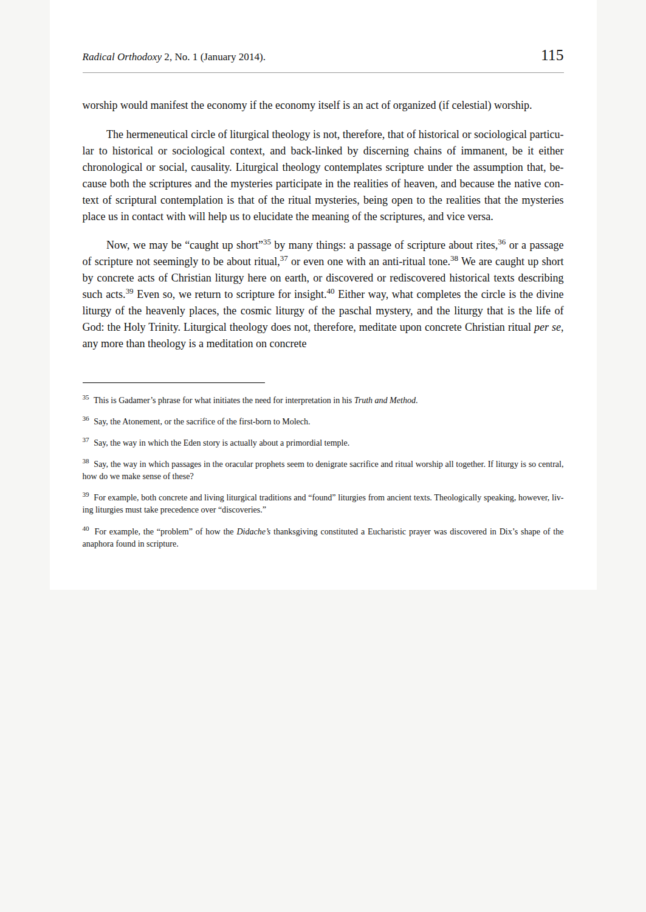Radical Orthodoxy 2, No. 1 (January 2014). 115
worship would manifest the economy if the economy itself is an act of organized (if celestial) worship.
The hermeneutical circle of liturgical theology is not, therefore, that of historical or sociological particular to historical or sociological context, and back-linked by discerning chains of immanent, be it either chronological or social, causality. Liturgical theology contemplates scripture under the assumption that, because both the scriptures and the mysteries participate in the realities of heaven, and because the native context of scriptural contemplation is that of the ritual mysteries, being open to the realities that the mysteries place us in contact with will help us to elucidate the meaning of the scriptures, and vice versa.
Now, we may be “caught up short”35 by many things: a passage of scripture about rites,36 or a passage of scripture not seemingly to be about ritual,37 or even one with an anti-ritual tone.38 We are caught up short by concrete acts of Christian liturgy here on earth, or discovered or rediscovered historical texts describing such acts.39 Even so, we return to scripture for insight.40 Either way, what completes the circle is the divine liturgy of the heavenly places, the cosmic liturgy of the paschal mystery, and the liturgy that is the life of God: the Holy Trinity. Liturgical theology does not, therefore, meditate upon concrete Christian ritual per se, any more than theology is a meditation on concrete
35 This is Gadamer’s phrase for what initiates the need for interpretation in his Truth and Method.
36 Say, the Atonement, or the sacrifice of the first-born to Molech.
37 Say, the way in which the Eden story is actually about a primordial temple.
38 Say, the way in which passages in the oracular prophets seem to denigrate sacrifice and ritual worship all together. If liturgy is so central, how do we make sense of these?
39 For example, both concrete and living liturgical traditions and “found” liturgies from ancient texts. Theologically speaking, however, living liturgies must take precedence over “discoveries.”
40 For example, the “problem” of how the Didache’s thanksgiving constituted a Eucharistic prayer was discovered in Dix’s shape of the anaphora found in scripture.